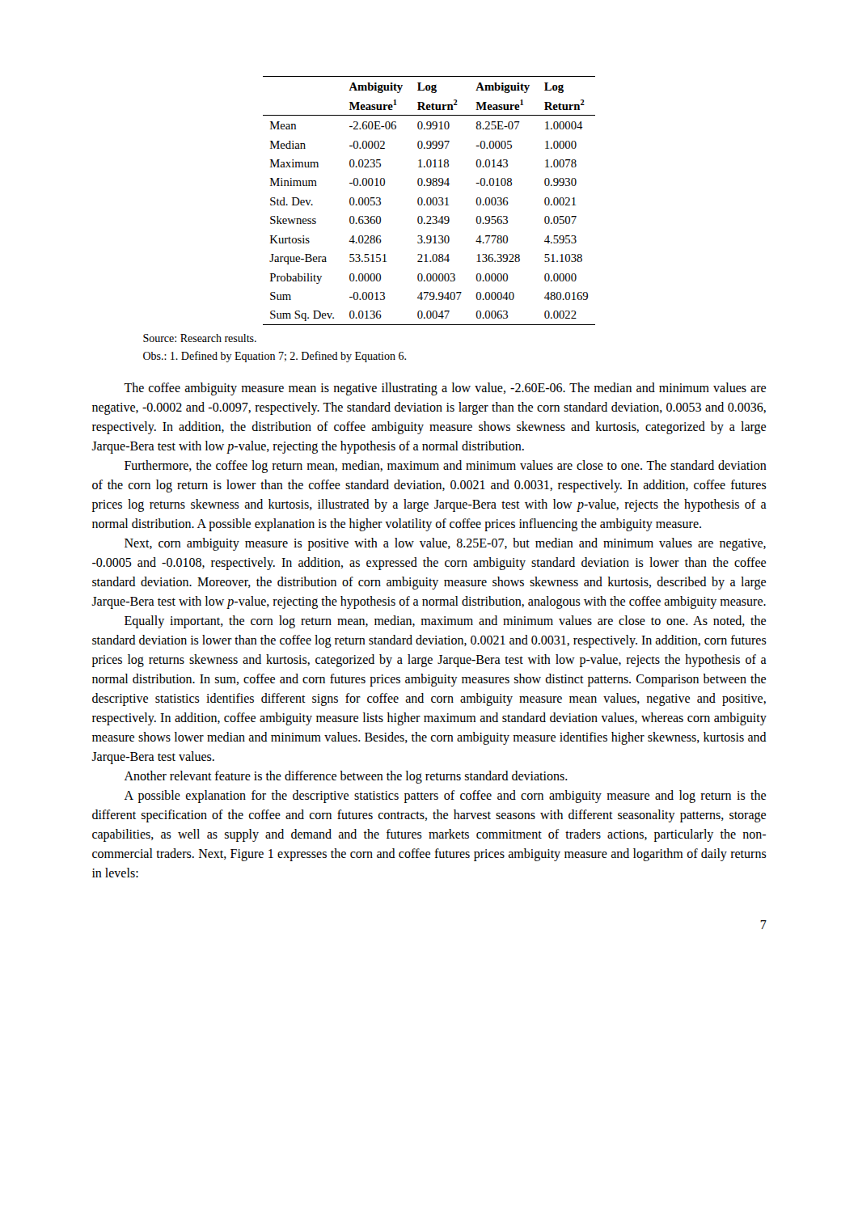| | Ambiguity | Log | Ambiguity | Log |
| --- | --- | --- | --- | --- |
| | Measure 1 | Return 2 | Measure 1 | Return 2 |
| Mean | -2.60E-06 | 0.9910 | 8.25E-07 | 1.00004 |
| Median | -0.0002 | 0.9997 | -0.0005 | 1.0000 |
| Maximum | 0.0235 | 1.0118 | 0.0143 | 1.0078 |
| Minimum | -0.0010 | 0.9894 | -0.0108 | 0.9930 |
| Std. Dev. | 0.0053 | 0.0031 | 0.0036 | 0.0021 |
| Skewness | 0.6360 | 0.2349 | 0.9563 | 0.0507 |
| Kurtosis | 4.0286 | 3.9130 | 4.7780 | 4.5953 |
| Jarque-Bera | 53.5151 | 21.084 | 136.3928 | 51.1038 |
| Probability | 0.0000 | 0.00003 | 0.0000 | 0.0000 |
| Sum | -0.0013 | 479.9407 | 0.00040 | 480.0169 |
| Sum Sq. Dev. | 0.0136 | 0.0047 | 0.0063 | 0.0022 |
Source: Research results.
Obs.: 1. Defined by Equation 7; 2. Defined by Equation 6.
The coffee ambiguity measure mean is negative illustrating a low value, -2.60E-06. The median and minimum values are negative, -0.0002 and -0.0097, respectively. The standard deviation is larger than the corn standard deviation, 0.0053 and 0.0036, respectively. In addition, the distribution of coffee ambiguity measure shows skewness and kurtosis, categorized by a large Jarque-Bera test with low p-value, rejecting the hypothesis of a normal distribution.
Furthermore, the coffee log return mean, median, maximum and minimum values are close to one. The standard deviation of the corn log return is lower than the coffee standard deviation, 0.0021 and 0.0031, respectively. In addition, coffee futures prices log returns skewness and kurtosis, illustrated by a large Jarque-Bera test with low p-value, rejects the hypothesis of a normal distribution. A possible explanation is the higher volatility of coffee prices influencing the ambiguity measure.
Next, corn ambiguity measure is positive with a low value, 8.25E-07, but median and minimum values are negative, -0.0005 and -0.0108, respectively. In addition, as expressed the corn ambiguity standard deviation is lower than the coffee standard deviation. Moreover, the distribution of corn ambiguity measure shows skewness and kurtosis, described by a large Jarque-Bera test with low p-value, rejecting the hypothesis of a normal distribution, analogous with the coffee ambiguity measure.
Equally important, the corn log return mean, median, maximum and minimum values are close to one. As noted, the standard deviation is lower than the coffee log return standard deviation, 0.0021 and 0.0031, respectively. In addition, corn futures prices log returns skewness and kurtosis, categorized by a large Jarque-Bera test with low p-value, rejects the hypothesis of a normal distribution. In sum, coffee and corn futures prices ambiguity measures show distinct patterns. Comparison between the descriptive statistics identifies different signs for coffee and corn ambiguity measure mean values, negative and positive, respectively. In addition, coffee ambiguity measure lists higher maximum and standard deviation values, whereas corn ambiguity measure shows lower median and minimum values. Besides, the corn ambiguity measure identifies higher skewness, kurtosis and Jarque-Bera test values.
Another relevant feature is the difference between the log returns standard deviations.
A possible explanation for the descriptive statistics patters of coffee and corn ambiguity measure and log return is the different specification of the coffee and corn futures contracts, the harvest seasons with different seasonality patterns, storage capabilities, as well as supply and demand and the futures markets commitment of traders actions, particularly the non-commercial traders. Next, Figure 1 expresses the corn and coffee futures prices ambiguity measure and logarithm of daily returns in levels:
7